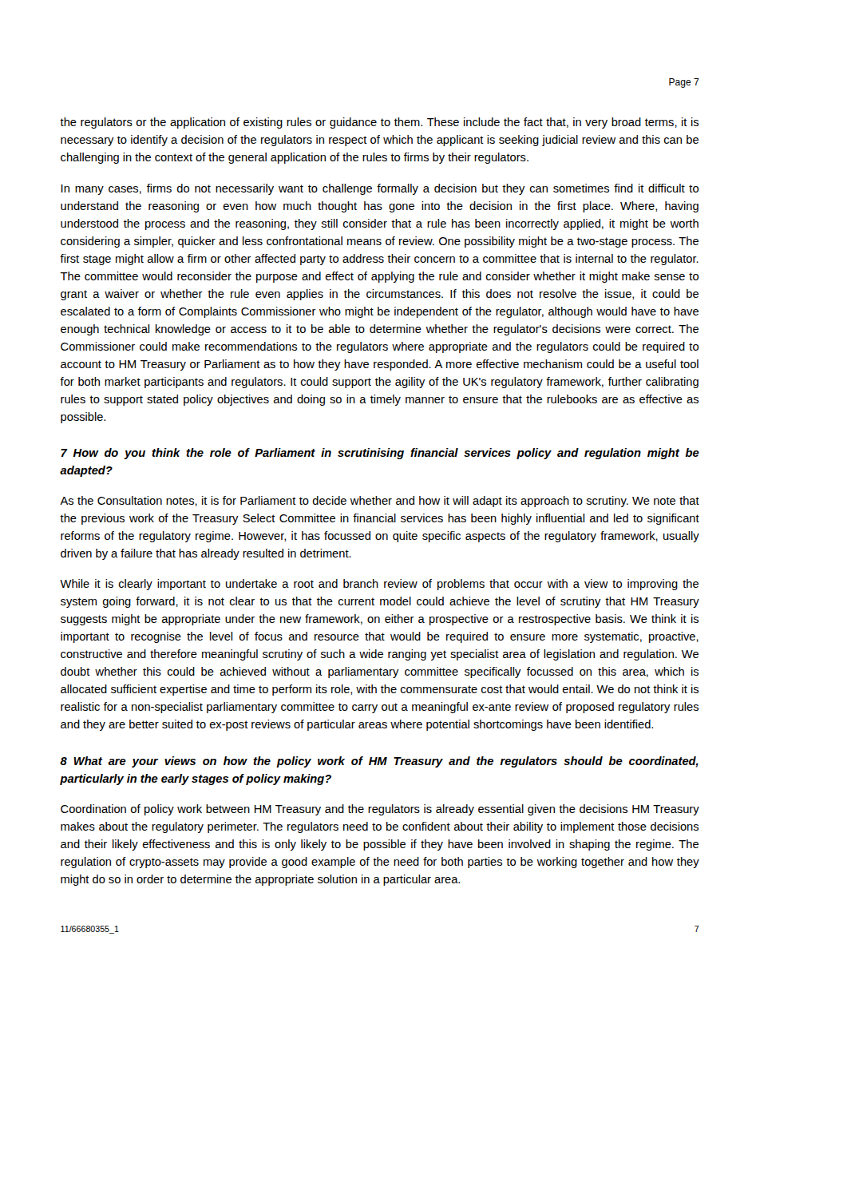Page 7
the regulators or the application of existing rules or guidance to them. These include the fact that, in very broad terms, it is necessary to identify a decision of the regulators in respect of which the applicant is seeking judicial review and this can be challenging in the context of the general application of the rules to firms by their regulators.
In many cases, firms do not necessarily want to challenge formally a decision but they can sometimes find it difficult to understand the reasoning or even how much thought has gone into the decision in the first place. Where, having understood the process and the reasoning, they still consider that a rule has been incorrectly applied, it might be worth considering a simpler, quicker and less confrontational means of review. One possibility might be a two-stage process. The first stage might allow a firm or other affected party to address their concern to a committee that is internal to the regulator. The committee would reconsider the purpose and effect of applying the rule and consider whether it might make sense to grant a waiver or whether the rule even applies in the circumstances. If this does not resolve the issue, it could be escalated to a form of Complaints Commissioner who might be independent of the regulator, although would have to have enough technical knowledge or access to it to be able to determine whether the regulator's decisions were correct. The Commissioner could make recommendations to the regulators where appropriate and the regulators could be required to account to HM Treasury or Parliament as to how they have responded. A more effective mechanism could be a useful tool for both market participants and regulators. It could support the agility of the UK's regulatory framework, further calibrating rules to support stated policy objectives and doing so in a timely manner to ensure that the rulebooks are as effective as possible.
7 How do you think the role of Parliament in scrutinising financial services policy and regulation might be adapted?
As the Consultation notes, it is for Parliament to decide whether and how it will adapt its approach to scrutiny. We note that the previous work of the Treasury Select Committee in financial services has been highly influential and led to significant reforms of the regulatory regime. However, it has focussed on quite specific aspects of the regulatory framework, usually driven by a failure that has already resulted in detriment.
While it is clearly important to undertake a root and branch review of problems that occur with a view to improving the system going forward, it is not clear to us that the current model could achieve the level of scrutiny that HM Treasury suggests might be appropriate under the new framework, on either a prospective or a restrospective basis. We think it is important to recognise the level of focus and resource that would be required to ensure more systematic, proactive, constructive and therefore meaningful scrutiny of such a wide ranging yet specialist area of legislation and regulation. We doubt whether this could be achieved without a parliamentary committee specifically focussed on this area, which is allocated sufficient expertise and time to perform its role, with the commensurate cost that would entail. We do not think it is realistic for a non-specialist parliamentary committee to carry out a meaningful ex-ante review of proposed regulatory rules and they are better suited to ex-post reviews of particular areas where potential shortcomings have been identified.
8 What are your views on how the policy work of HM Treasury and the regulators should be coordinated, particularly in the early stages of policy making?
Coordination of policy work between HM Treasury and the regulators is already essential given the decisions HM Treasury makes about the regulatory perimeter. The regulators need to be confident about their ability to implement those decisions and their likely effectiveness and this is only likely to be possible if they have been involved in shaping the regime. The regulation of crypto-assets may provide a good example of the need for both parties to be working together and how they might do so in order to determine the appropriate solution in a particular area.
11/66680355_1 7